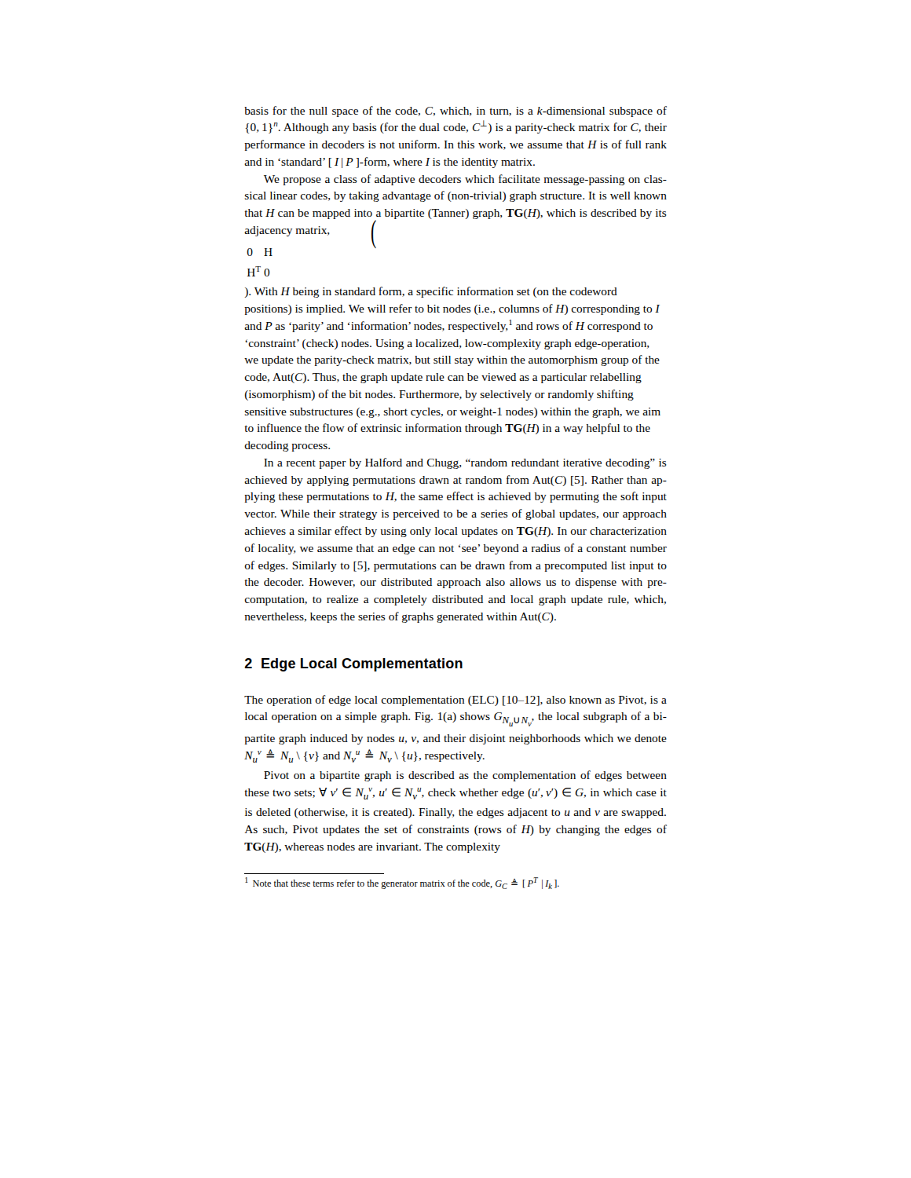basis for the null space of the code, C, which, in turn, is a k-dimensional subspace of {0, 1}n. Although any basis (for the dual code, C⊥) is a parity-check matrix for C, their performance in decoders is not uniform. In this work, we assume that H is of full rank and in ‘standard’ [ I | P ]-form, where I is the identity matrix.
We propose a class of adaptive decoders which facilitate message-passing on classical linear codes, by taking advantage of (non-trivial) graph structure. It is well known that H can be mapped into a bipartite (Tanner) graph, TG(H), which is described by its adjacency matrix, (
| 0 | H |
| H T | 0 |
). With H being in standard form, a specific information set (on the codeword positions) is implied. We will refer to bit nodes (i.e., columns of H) corresponding to I and P as ‘parity’ and ‘information’ nodes, respectively,1 and rows of H correspond to ‘constraint’ (check) nodes. Using a localized, low-complexity graph edge-operation, we update the parity-check matrix, but still stay within the automorphism group of the code, Aut(C). Thus, the graph update rule can be viewed as a particular relabelling (isomorphism) of the bit nodes. Furthermore, by selectively or randomly shifting sensitive substructures (e.g., short cycles, or weight-1 nodes) within the graph, we aim to influence the flow of extrinsic information through TG(H) in a way helpful to the decoding process.
In a recent paper by Halford and Chugg, “random redundant iterative decoding” is achieved by applying permutations drawn at random from Aut(C) [5]. Rather than applying these permutations to H, the same effect is achieved by permuting the soft input vector. While their strategy is perceived to be a series of global updates, our approach achieves a similar effect by using only local updates on TG(H). In our characterization of locality, we assume that an edge can not ‘see’ beyond a radius of a constant number of edges. Similarly to [5], permutations can be drawn from a precomputed list input to the decoder. However, our distributed approach also allows us to dispense with precomputation, to realize a completely distributed and local graph update rule, which, nevertheless, keeps the series of graphs generated within Aut(C).
2 Edge Local Complementation
The operation of edge local complementation (ELC) [10–12], also known as Pivot, is a local operation on a simple graph. Fig. 1(a) shows GNu∪Nv, the local subgraph of a bipartite graph induced by nodes u, v, and their disjoint neighborhoods which we denote Nuv ≜ Nu \ {v} and Nvu ≜ Nv \ {u}, respectively.
Pivot on a bipartite graph is described as the complementation of edges between these two sets; ∀ v′ ∈ Nuv, u′ ∈ Nvu, check whether edge (u′, v′) ∈ G, in which case it is deleted (otherwise, it is created). Finally, the edges adjacent to u and v are swapped. As such, Pivot updates the set of constraints (rows of H) by changing the edges of TG(H), whereas nodes are invariant. The complexity
1 Note that these terms refer to the generator matrix of the code, GC ≜ [ PT | Ik ].